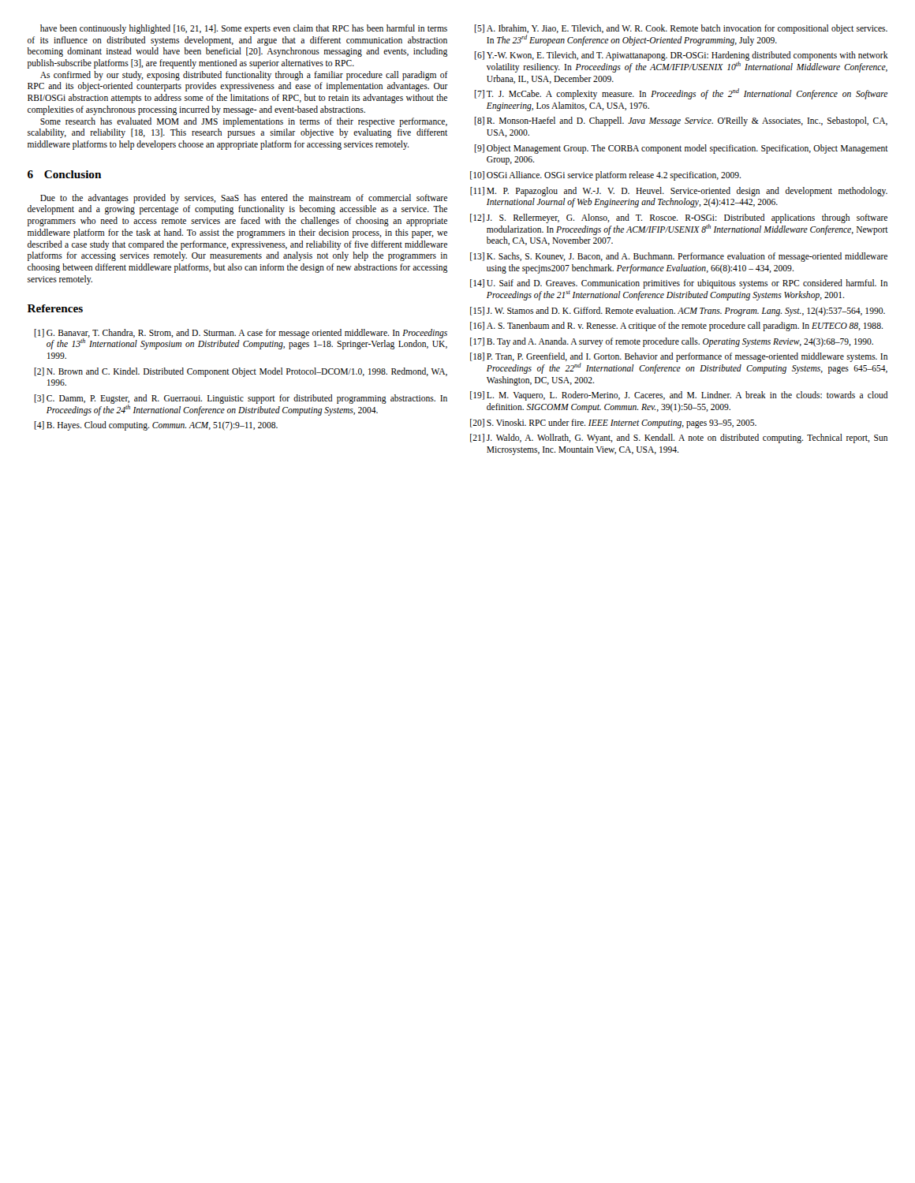have been continuously highlighted [16, 21, 14]. Some experts even claim that RPC has been harmful in terms of its influence on distributed systems development, and argue that a different communication abstraction becoming dominant instead would have been beneficial [20]. Asynchronous messaging and events, including publish-subscribe platforms [3], are frequently mentioned as superior alternatives to RPC.
As confirmed by our study, exposing distributed functionality through a familiar procedure call paradigm of RPC and its object-oriented counterparts provides expressiveness and ease of implementation advantages. Our RBI/OSGi abstraction attempts to address some of the limitations of RPC, but to retain its advantages without the complexities of asynchronous processing incurred by message- and event-based abstractions.
Some research has evaluated MOM and JMS implementations in terms of their respective performance, scalability, and reliability [18, 13]. This research pursues a similar objective by evaluating five different middleware platforms to help developers choose an appropriate platform for accessing services remotely.
6 Conclusion
Due to the advantages provided by services, SaaS has entered the mainstream of commercial software development and a growing percentage of computing functionality is becoming accessible as a service. The programmers who need to access remote services are faced with the challenges of choosing an appropriate middleware platform for the task at hand. To assist the programmers in their decision process, in this paper, we described a case study that compared the performance, expressiveness, and reliability of five different middleware platforms for accessing services remotely. Our measurements and analysis not only help the programmers in choosing between different middleware platforms, but also can inform the design of new abstractions for accessing services remotely.
References
[1] G. Banavar, T. Chandra, R. Strom, and D. Sturman. A case for message oriented middleware. In Proceedings of the 13th International Symposium on Distributed Computing, pages 1–18. Springer-Verlag London, UK, 1999.
[2] N. Brown and C. Kindel. Distributed Component Object Model Protocol–DCOM/1.0, 1998. Redmond, WA, 1996.
[3] C. Damm, P. Eugster, and R. Guerraoui. Linguistic support for distributed programming abstractions. In Proceedings of the 24th International Conference on Distributed Computing Systems, 2004.
[4] B. Hayes. Cloud computing. Commun. ACM, 51(7):9–11, 2008.
[5] A. Ibrahim, Y. Jiao, E. Tilevich, and W. R. Cook. Remote batch invocation for compositional object services. In The 23rd European Conference on Object-Oriented Programming, July 2009.
[6] Y.-W. Kwon, E. Tilevich, and T. Apiwattanapong. DR-OSGi: Hardening distributed components with network volatility resiliency. In Proceedings of the ACM/IFIP/USENIX 10th International Middleware Conference, Urbana, IL, USA, December 2009.
[7] T. J. McCabe. A complexity measure. In Proceedings of the 2nd International Conference on Software Engineering, Los Alamitos, CA, USA, 1976.
[8] R. Monson-Haefel and D. Chappell. Java Message Service. O'Reilly & Associates, Inc., Sebastopol, CA, USA, 2000.
[9] Object Management Group. The CORBA component model specification. Specification, Object Management Group, 2006.
[10] OSGi Alliance. OSGi service platform release 4.2 specification, 2009.
[11] M. P. Papazoglou and W.-J. V. D. Heuvel. Service-oriented design and development methodology. International Journal of Web Engineering and Technology, 2(4):412–442, 2006.
[12] J. S. Rellermeyer, G. Alonso, and T. Roscoe. R-OSGi: Distributed applications through software modularization. In Proceedings of the ACM/IFIP/USENIX 8th International Middleware Conference, Newport beach, CA, USA, November 2007.
[13] K. Sachs, S. Kounev, J. Bacon, and A. Buchmann. Performance evaluation of message-oriented middleware using the specjms2007 benchmark. Performance Evaluation, 66(8):410 – 434, 2009.
[14] U. Saif and D. Greaves. Communication primitives for ubiquitous systems or RPC considered harmful. In Proceedings of the 21st International Conference Distributed Computing Systems Workshop, 2001.
[15] J. W. Stamos and D. K. Gifford. Remote evaluation. ACM Trans. Program. Lang. Syst., 12(4):537–564, 1990.
[16] A. S. Tanenbaum and R. v. Renesse. A critique of the remote procedure call paradigm. In EUTECO 88, 1988.
[17] B. Tay and A. Ananda. A survey of remote procedure calls. Operating Systems Review, 24(3):68–79, 1990.
[18] P. Tran, P. Greenfield, and I. Gorton. Behavior and performance of message-oriented middleware systems. In Proceedings of the 22nd International Conference on Distributed Computing Systems, pages 645–654, Washington, DC, USA, 2002.
[19] L. M. Vaquero, L. Rodero-Merino, J. Caceres, and M. Lindner. A break in the clouds: towards a cloud definition. SIGCOMM Comput. Commun. Rev., 39(1):50–55, 2009.
[20] S. Vinoski. RPC under fire. IEEE Internet Computing, pages 93–95, 2005.
[21] J. Waldo, A. Wollrath, G. Wyant, and S. Kendall. A note on distributed computing. Technical report, Sun Microsystems, Inc. Mountain View, CA, USA, 1994.